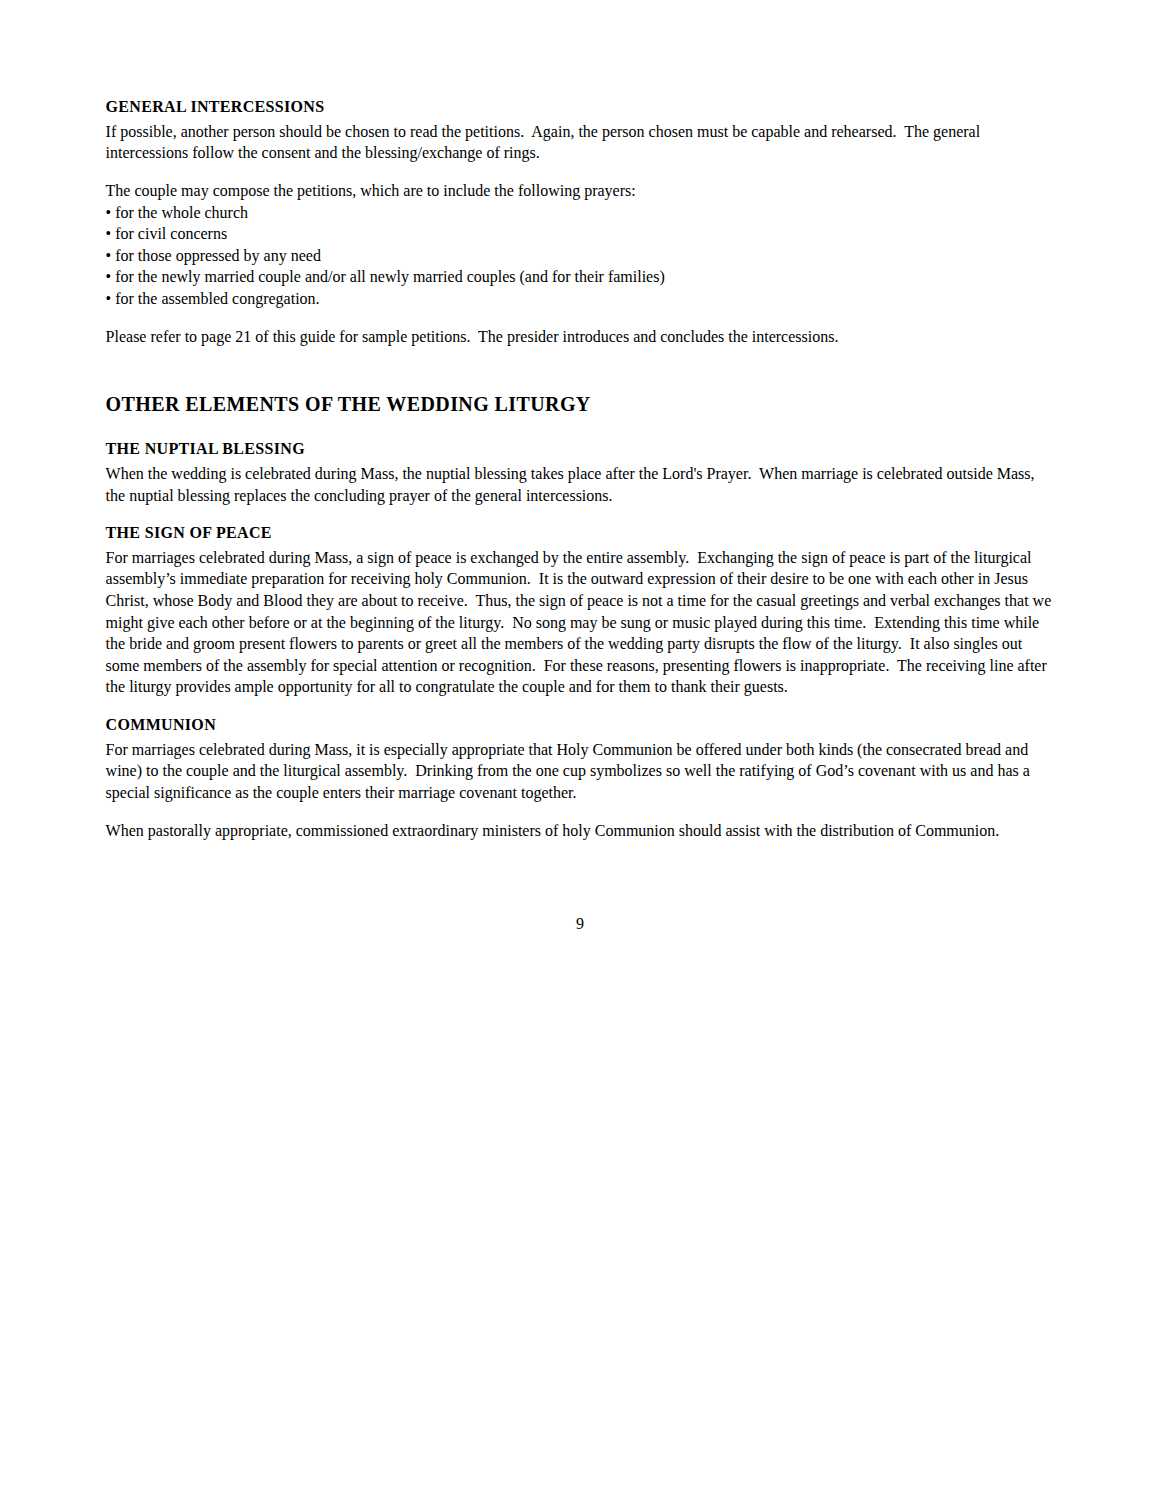GENERAL INTERCESSIONS
If possible, another person should be chosen to read the petitions. Again, the person chosen must be capable and rehearsed. The general intercessions follow the consent and the blessing/exchange of rings.
The couple may compose the petitions, which are to include the following prayers:
for the whole church
for civil concerns
for those oppressed by any need
for the newly married couple and/or all newly married couples (and for their families)
for the assembled congregation.
Please refer to page 21 of this guide for sample petitions. The presider introduces and concludes the intercessions.
OTHER ELEMENTS OF THE WEDDING LITURGY
THE NUPTIAL BLESSING
When the wedding is celebrated during Mass, the nuptial blessing takes place after the Lord's Prayer. When marriage is celebrated outside Mass, the nuptial blessing replaces the concluding prayer of the general intercessions.
THE SIGN OF PEACE
For marriages celebrated during Mass, a sign of peace is exchanged by the entire assembly. Exchanging the sign of peace is part of the liturgical assembly’s immediate preparation for receiving holy Communion. It is the outward expression of their desire to be one with each other in Jesus Christ, whose Body and Blood they are about to receive. Thus, the sign of peace is not a time for the casual greetings and verbal exchanges that we might give each other before or at the beginning of the liturgy. No song may be sung or music played during this time. Extending this time while the bride and groom present flowers to parents or greet all the members of the wedding party disrupts the flow of the liturgy. It also singles out some members of the assembly for special attention or recognition. For these reasons, presenting flowers is inappropriate. The receiving line after the liturgy provides ample opportunity for all to congratulate the couple and for them to thank their guests.
COMMUNION
For marriages celebrated during Mass, it is especially appropriate that Holy Communion be offered under both kinds (the consecrated bread and wine) to the couple and the liturgical assembly. Drinking from the one cup symbolizes so well the ratifying of God’s covenant with us and has a special significance as the couple enters their marriage covenant together.
When pastorally appropriate, commissioned extraordinary ministers of holy Communion should assist with the distribution of Communion.
9